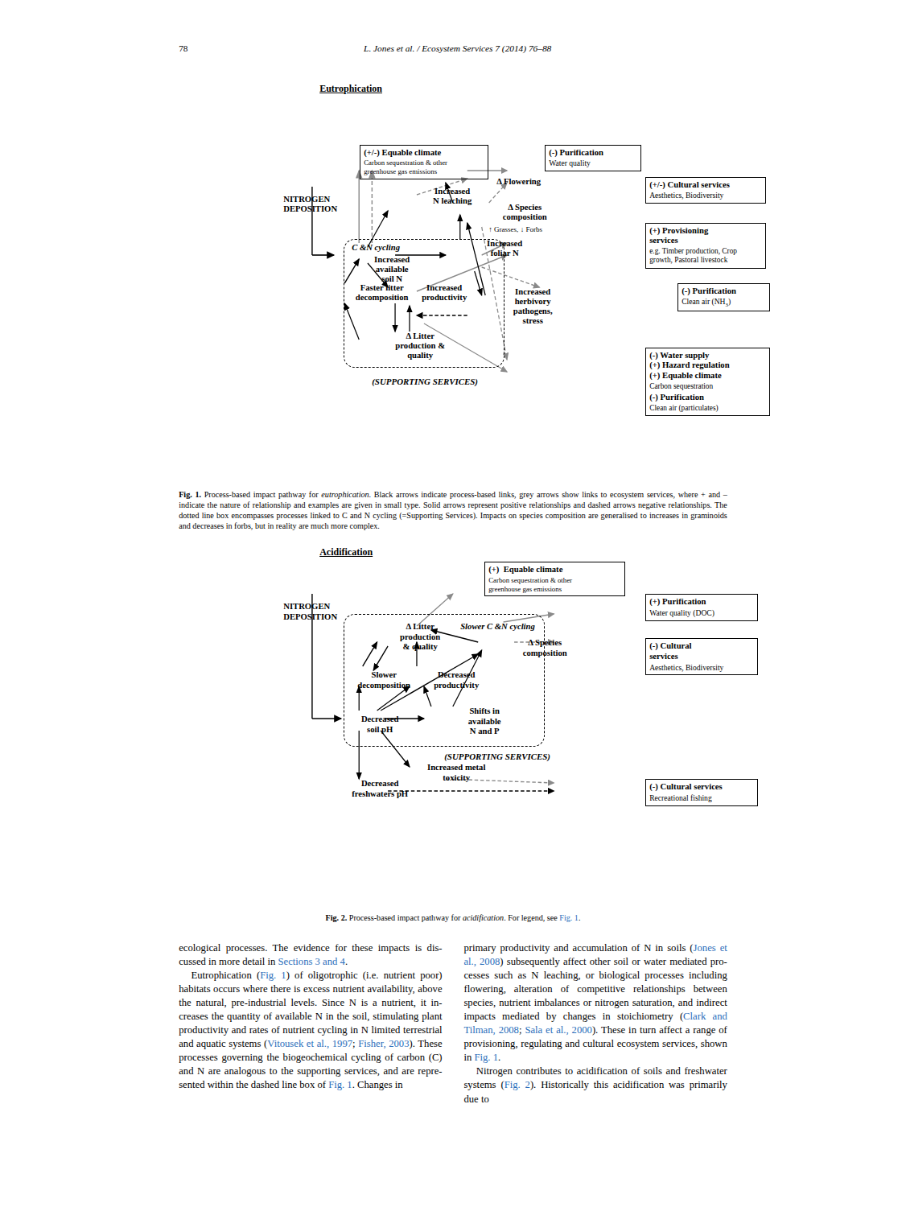78 L. Jones et al. / Ecosystem Services 7 (2014) 76–88
Eutrophication
(+/-) Equable climate Carbon sequestration & other
greenhouse gas emissions
(-) Purification Water quality
(+/-) Cultural services Aesthetics, Biodiversity
(+) Provisioning
services e.g. Timber production, Crop
growth, Pastoral livestock
(-) Purification Clean air (NH3)
(-) Water supply
(+) Hazard regulation
(+) Equable climate Carbon sequestration (-) Purification Clean air (particulates)
NITROGEN
DEPOSITION
C &N cycling
Increased
N leaching
Δ Flowering
Δ Species
composition
↑ Grasses, ↓ Forbs
Increased
available
soil N
Increased
foliar N
Faster litter
decomposition
Increased
productivity
Increased
herbivory
pathogens,
stress
Δ Litter
production &
quality
(SUPPORTING SERVICES)
Fig. 1. Process-based impact pathway for eutrophication. Black arrows indicate process-based links, grey arrows show links to ecosystem services, where + and – indicate the nature of relationship and examples are given in small type. Solid arrows represent positive relationships and dashed arrows negative relationships. The dotted line box encompasses processes linked to C and N cycling (=Supporting Services). Impacts on species composition are generalised to increases in graminoids and decreases in forbs, but in reality are much more complex.
Acidification
(+) Equable climate Carbon sequestration & other
greenhouse gas emissions
(+) Purification Water quality (DOC)
(-) Cultural
services Aesthetics, Biodiversity
(-) Cultural services Recreational fishing
NITROGEN
DEPOSITION
Δ Litter
production
& quality
Slower C &N cycling
Slower
decomposition
Decreased
productivity
Δ Species
composition
Decreased
soil pH
Shifts in
available
N and P
(SUPPORTING SERVICES)
Decreased
freshwaters pH
Increased metal
toxicity
Fig. 2. Process-based impact pathway for acidification. For legend, see Fig. 1.
ecological processes. The evidence for these impacts is discussed in more detail in Sections 3 and 4.
Eutrophication (Fig. 1) of oligotrophic (i.e. nutrient poor) habitats occurs where there is excess nutrient availability, above the natural, pre-industrial levels. Since N is a nutrient, it increases the quantity of available N in the soil, stimulating plant productivity and rates of nutrient cycling in N limited terrestrial and aquatic systems (Vitousek et al., 1997; Fisher, 2003). These processes governing the biogeochemical cycling of carbon (C) and N are analogous to the supporting services, and are represented within the dashed line box of Fig. 1. Changes in
primary productivity and accumulation of N in soils (Jones et al., 2008) subsequently affect other soil or water mediated processes such as N leaching, or biological processes including flowering, alteration of competitive relationships between species, nutrient imbalances or nitrogen saturation, and indirect impacts mediated by changes in stoichiometry (Clark and Tilman, 2008; Sala et al., 2000). These in turn affect a range of provisioning, regulating and cultural ecosystem services, shown in Fig. 1.
Nitrogen contributes to acidification of soils and freshwater systems (Fig. 2). Historically this acidification was primarily due to